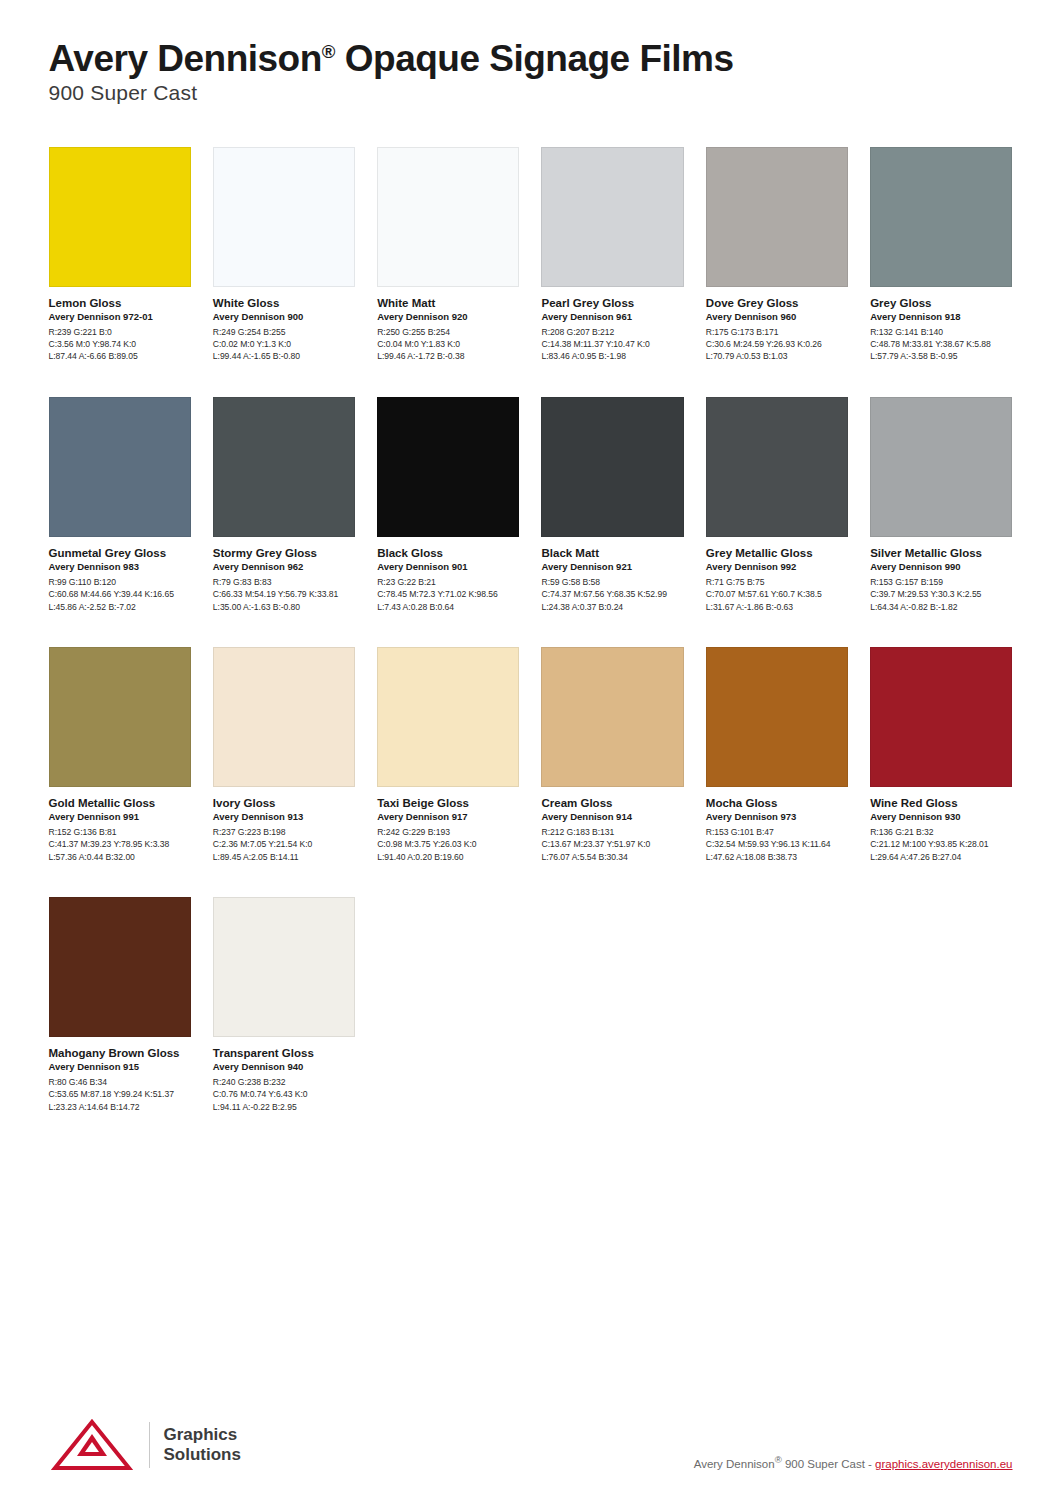Avery Dennison® Opaque Signage Films
900 Super Cast
Lemon Gloss
Avery Dennison 972-01
R:239 G:221 B:0
C:3.56 M:0 Y:98.74 K:0
L:87.44 A:-6.66 B:89.05
White Gloss
Avery Dennison 900
R:249 G:254 B:255
C:0.02 M:0 Y:1.3 K:0
L:99.44 A:-1.65 B:-0.80
White Matt
Avery Dennison 920
R:250 G:255 B:254
C:0.04 M:0 Y:1.83 K:0
L:99.46 A:-1.72 B:-0.38
Pearl Grey Gloss
Avery Dennison 961
R:208 G:207 B:212
C:14.38 M:11.37 Y:10.47 K:0
L:83.46 A:0.95 B:-1.98
Dove Grey Gloss
Avery Dennison 960
R:175 G:173 B:171
C:30.6 M:24.59 Y:26.93 K:0.26
L:70.79 A:0.53 B:1.03
Grey Gloss
Avery Dennison 918
R:132 G:141 B:140
C:48.78 M:33.81 Y:38.67 K:5.88
L:57.79 A:-3.58 B:-0.95
Gunmetal Grey Gloss
Avery Dennison 983
R:99 G:110 B:120
C:60.68 M:44.66 Y:39.44 K:16.65
L:45.86 A:-2.52 B:-7.02
Stormy Grey Gloss
Avery Dennison 962
R:79 G:83 B:83
C:66.33 M:54.19 Y:56.79 K:33.81
L:35.00 A:-1.63 B:-0.80
Black Gloss
Avery Dennison 901
R:23 G:22 B:21
C:78.45 M:72.3 Y:71.02 K:98.56
L:7.43 A:0.28 B:0.64
Black Matt
Avery Dennison 921
R:59 G:58 B:58
C:74.37 M:67.56 Y:68.35 K:52.99
L:24.38 A:0.37 B:0.24
Grey Metallic Gloss
Avery Dennison 992
R:71 G:75 B:75
C:70.07 M:57.61 Y:60.7 K:38.5
L:31.67 A:-1.86 B:-0.63
Silver Metallic Gloss
Avery Dennison 990
R:153 G:157 B:159
C:39.7 M:29.53 Y:30.3 K:2.55
L:64.34 A:-0.82 B:-1.82
Gold Metallic Gloss
Avery Dennison 991
R:152 G:136 B:81
C:41.37 M:39.23 Y:78.95 K:3.38
L:57.36 A:0.44 B:32.00
Ivory Gloss
Avery Dennison 913
R:237 G:223 B:198
C:2.36 M:7.05 Y:21.54 K:0
L:89.45 A:2.05 B:14.11
Taxi Beige Gloss
Avery Dennison 917
R:242 G:229 B:193
C:0.98 M:3.75 Y:26.03 K:0
L:91.40 A:0.20 B:19.60
Cream Gloss
Avery Dennison 914
R:212 G:183 B:131
C:13.67 M:23.37 Y:51.97 K:0
L:76.07 A:5.54 B:30.34
Mocha Gloss
Avery Dennison 973
R:153 G:101 B:47
C:32.54 M:59.93 Y:96.13 K:11.64
L:47.62 A:18.08 B:38.73
Wine Red Gloss
Avery Dennison 930
R:136 G:21 B:32
C:21.12 M:100 Y:93.85 K:28.01
L:29.64 A:47.26 B:27.04
Mahogany Brown Gloss
Avery Dennison 915
R:80 G:46 B:34
C:53.65 M:87.18 Y:99.24 K:51.37
L:23.23 A:14.64 B:14.72
Transparent Gloss
Avery Dennison 940
R:240 G:238 B:232
C:0.76 M:0.74 Y:6.43 K:0
L:94.11 A:-0.22 B:2.95
Graphics
Solutions
Avery Dennison® 900 Super Cast - graphics.averydennison.eu